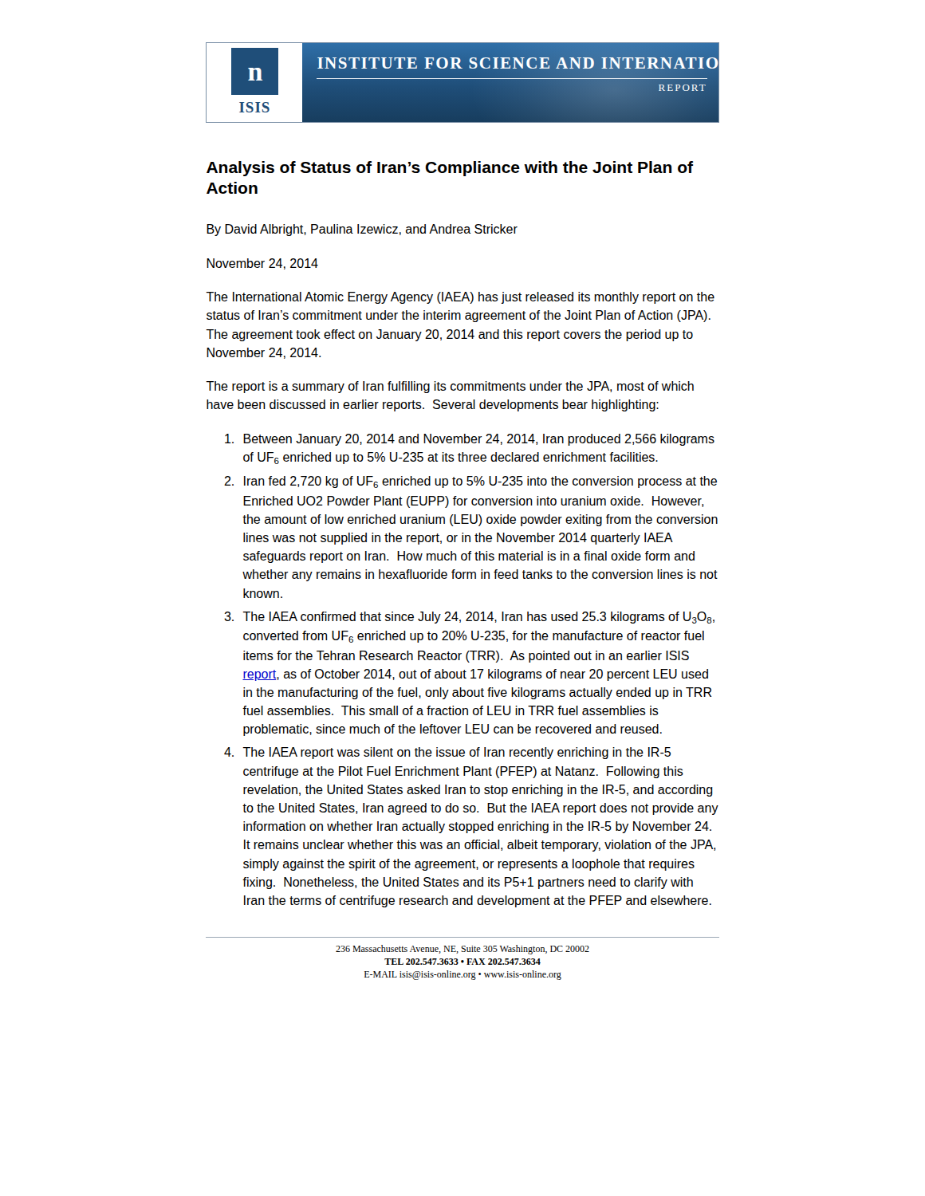n
ISIS
INSTITUTE FOR SCIENCE AND INTERNATIONAL SECURITY
REPORT
Analysis of Status of Iran’s Compliance with the Joint Plan of Action
By David Albright, Paulina Izewicz, and Andrea Stricker
November 24, 2014
The International Atomic Energy Agency (IAEA) has just released its monthly report on the status of Iran’s commitment under the interim agreement of the Joint Plan of Action (JPA). The agreement took effect on January 20, 2014 and this report covers the period up to November 24, 2014.
The report is a summary of Iran fulfilling its commitments under the JPA, most of which have been discussed in earlier reports. Several developments bear highlighting:
Between January 20, 2014 and November 24, 2014, Iran produced 2,566 kilograms of UF6 enriched up to 5% U-235 at its three declared enrichment facilities.
Iran fed 2,720 kg of UF6 enriched up to 5% U-235 into the conversion process at the Enriched UO2 Powder Plant (EUPP) for conversion into uranium oxide. However, the amount of low enriched uranium (LEU) oxide powder exiting from the conversion lines was not supplied in the report, or in the November 2014 quarterly IAEA safeguards report on Iran. How much of this material is in a final oxide form and whether any remains in hexafluoride form in feed tanks to the conversion lines is not known.
The IAEA confirmed that since July 24, 2014, Iran has used 25.3 kilograms of U3O8, converted from UF6 enriched up to 20% U-235, for the manufacture of reactor fuel items for the Tehran Research Reactor (TRR). As pointed out in an earlier ISIS report, as of October 2014, out of about 17 kilograms of near 20 percent LEU used in the manufacturing of the fuel, only about five kilograms actually ended up in TRR fuel assemblies. This small of a fraction of LEU in TRR fuel assemblies is problematic, since much of the leftover LEU can be recovered and reused.
The IAEA report was silent on the issue of Iran recently enriching in the IR-5 centrifuge at the Pilot Fuel Enrichment Plant (PFEP) at Natanz. Following this revelation, the United States asked Iran to stop enriching in the IR-5, and according to the United States, Iran agreed to do so. But the IAEA report does not provide any information on whether Iran actually stopped enriching in the IR-5 by November 24. It remains unclear whether this was an official, albeit temporary, violation of the JPA, simply against the spirit of the agreement, or represents a loophole that requires fixing. Nonetheless, the United States and its P5+1 partners need to clarify with Iran the terms of centrifuge research and development at the PFEP and elsewhere.
236 Massachusetts Avenue, NE, Suite 305 Washington, DC 20002
TEL 202.547.3633 • FAX 202.547.3634
E-MAIL isis@isis-online.org • www.isis-online.org